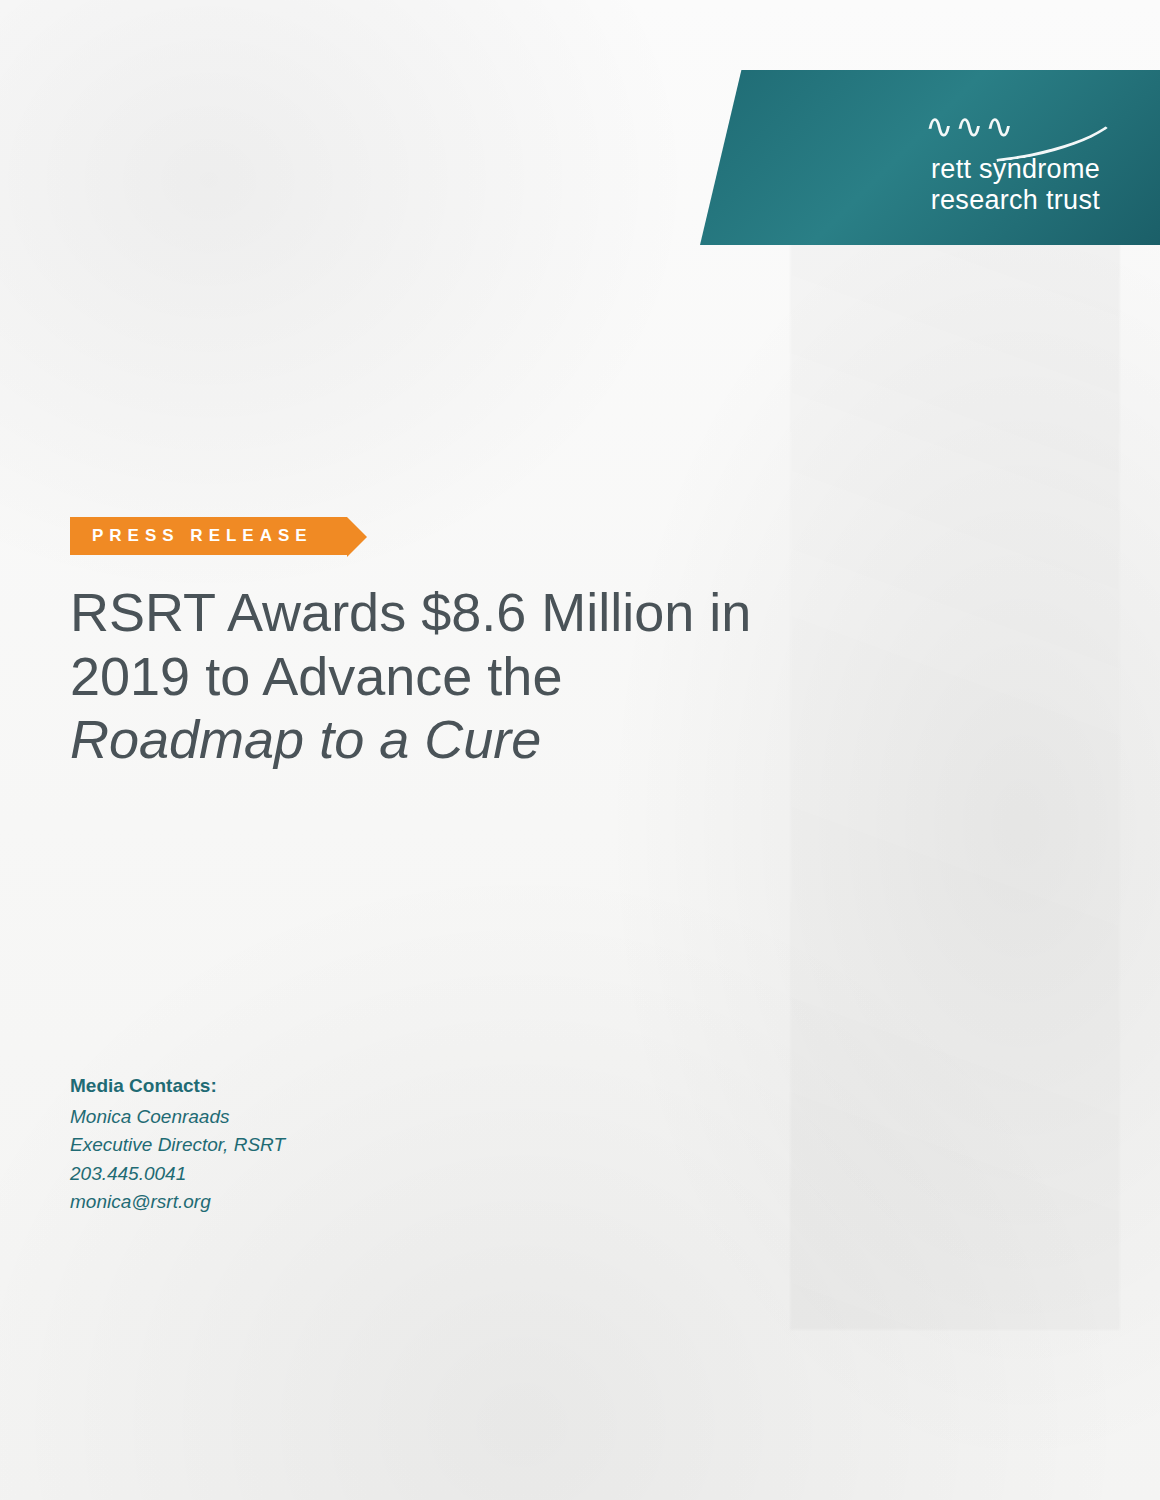∿∿∿
rett syndrome
research trust
PRESS RELEASE
RSRT Awards $8.6 Million in 2019 to Advance the Roadmap to a Cure
Media Contacts:
Monica Coenraads
Executive Director, RSRT
203.445.0041
monica@rsrt.org